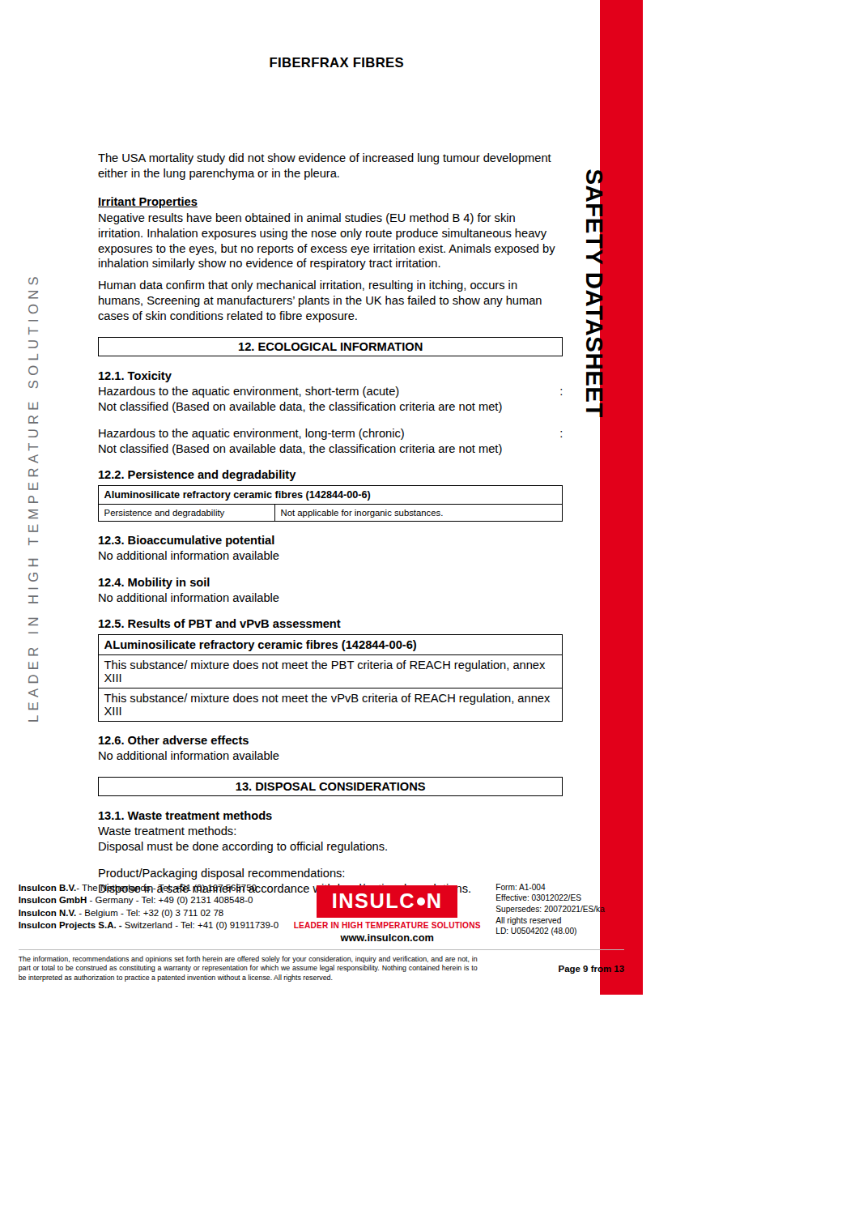LEADER IN HIGH TEMPERATURE SOLUTIONS
SAFETY DATASHEET
FIBERFRAX FIBRES
The USA mortality study did not show evidence of increased lung tumour development either in the lung parenchyma or in the pleura.
Irritant Properties
Negative results have been obtained in animal studies (EU method B 4) for skin irritation. Inhalation exposures using the nose only route produce simultaneous heavy exposures to the eyes, but no reports of excess eye irritation exist. Animals exposed by inhalation similarly show no evidence of respiratory tract irritation.
Human data confirm that only mechanical irritation, resulting in itching, occurs in humans, Screening at manufacturers’ plants in the UK has failed to show any human cases of skin conditions related to fibre exposure.
12. ECOLOGICAL INFORMATION
12.1. Toxicity
Hazardous to the aquatic environment, short-term (acute):
Not classified (Based on available data, the classification criteria are not met)
Hazardous to the aquatic environment, long-term (chronic):
Not classified (Based on available data, the classification criteria are not met)
12.2. Persistence and degradability
| Aluminosilicate refractory ceramic fibres (142844-00-6) |
| --- |
| Persistence and degradability | Not applicable for inorganic substances. |
12.3. Bioaccumulative potential
No additional information available
12.4. Mobility in soil
No additional information available
12.5. Results of PBT and vPvB assessment
| ALuminosilicate refractory ceramic fibres (142844-00-6) |
| This substance/ mixture does not meet the PBT criteria of REACH regulation, annex XIII |
| This substance/ mixture does not meet the vPvB criteria of REACH regulation, annex XIII |
12.6. Other adverse effects
No additional information available
13. DISPOSAL CONSIDERATIONS
13.1. Waste treatment methods
Waste treatment methods:
Disposal must be done according to official regulations.
Product/Packaging disposal recommendations:
Dispose in a safe manner in accordance with local/national regulations.
Insulcon B.V.- The Netherlands - Tel: +31 (0) 167 565750
Insulcon GmbH - Germany - Tel: +49 (0) 2131 408548-0
Insulcon N.V. - Belgium - Tel: +32 (0) 3 711 02 78
Insulcon Projects S.A. - Switzerland - Tel: +41 (0) 91911739-0
INSULC N
LEADER IN HIGH TEMPERATURE SOLUTIONS
www.insulcon.com
Form: A1-004
Effective: 03012022/ES
Supersedes: 20072021/ES/ka
All rights reserved
LD: U0504202 (48.00)
The information, recommendations and opinions set forth herein are offered solely for your consideration, inquiry and verification, and are not, in part or total to be construed as constituting a warranty or representation for which we assume legal responsibility. Nothing contained herein is to be interpreted as authorization to practice a patented invention without a license. All rights reserved.
Page 9 from 13